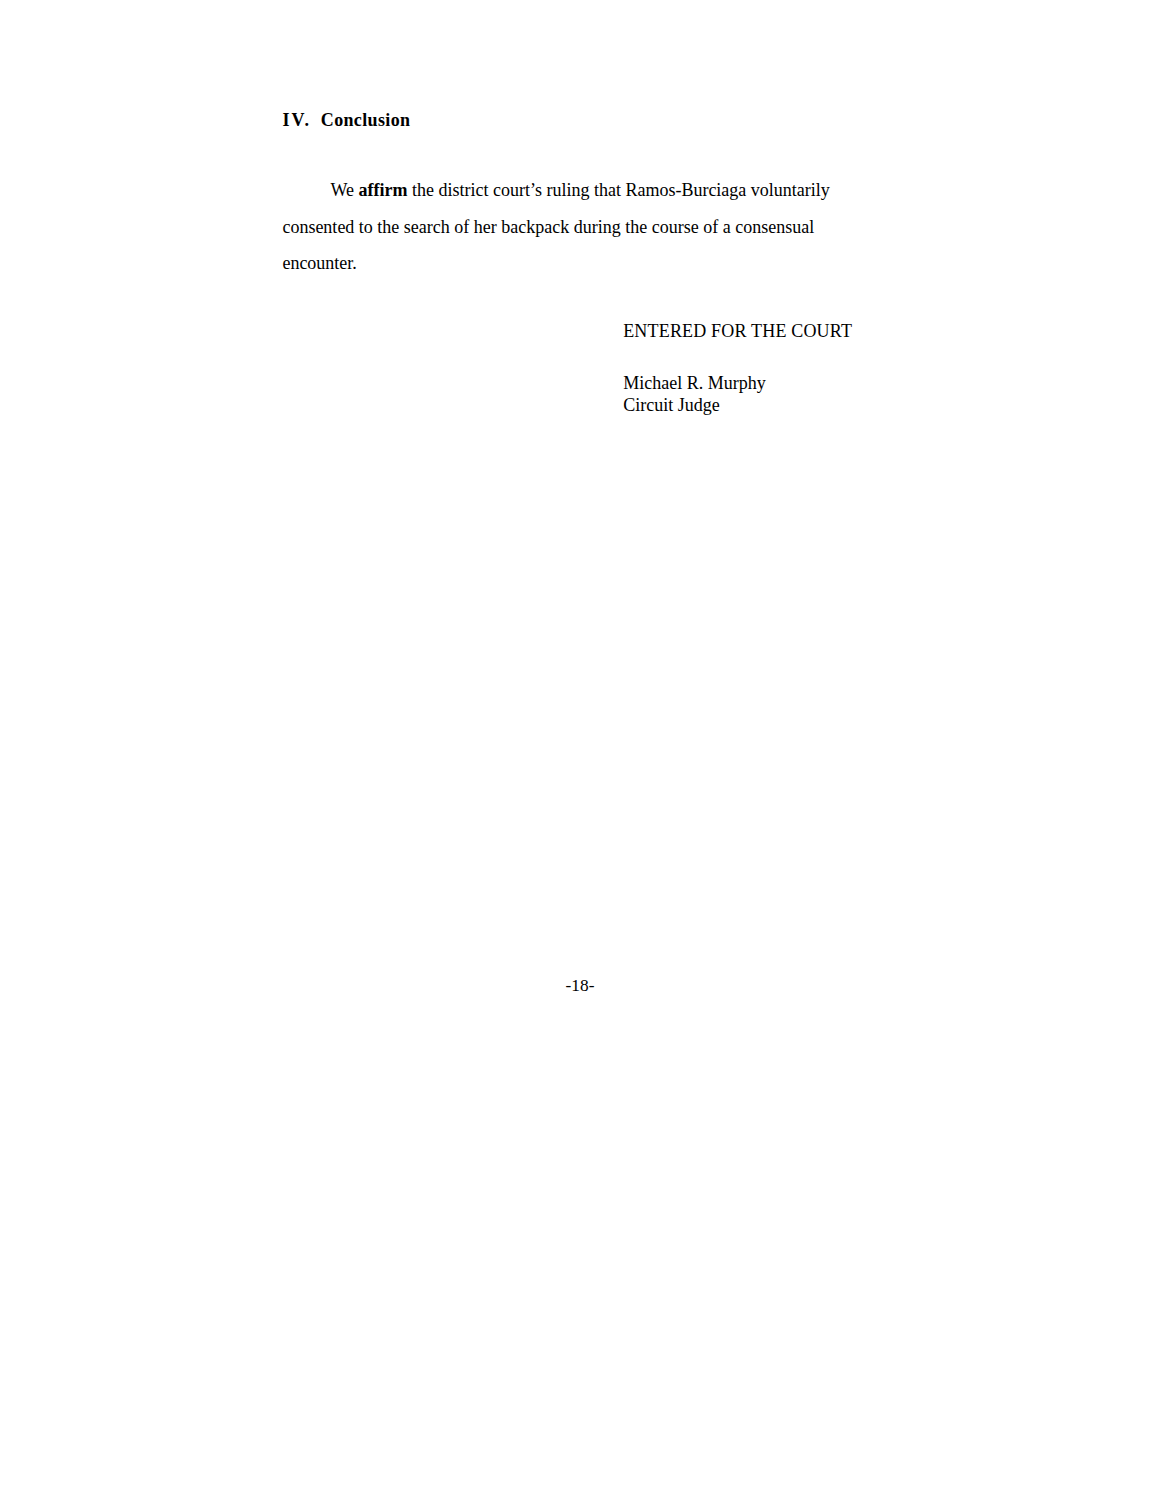IV. Conclusion
We affirm the district court’s ruling that Ramos-Burciaga voluntarily consented to the search of her backpack during the course of a consensual encounter.
ENTERED FOR THE COURT
Michael R. Murphy
Circuit Judge
-18-